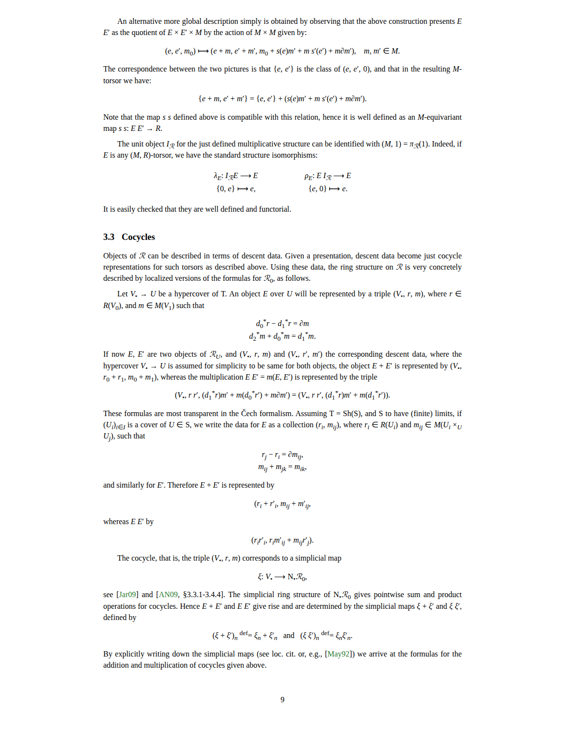An alternative more global description simply is obtained by observing that the above construction presents E E′ as the quotient of E × E′ × M by the action of M × M given by:
(e, e′, m0) ⟼ (e + m, e′ + m′, m0 + s(e)m′ + m s′(e′) + m∂m′), m, m′ ∈ M.
The correspondence between the two pictures is that {e, e′} is the class of (e, e′, 0), and that in the resulting M-torsor we have:
{e + m, e′ + m′} = {e, e′} + (s(e)m′ + m s′(e′) + m∂m′).
Note that the map s s defined above is compatible with this relation, hence it is well defined as an M-equivariant map s s: E E′ → R.
The unit object Iℛ for the just defined multiplicative structure can be identified with (M, 1) = πℛ(1). Indeed, if E is any (M, R)-torsor, we have the standard structure isomorphisms:
λE: IℛE ⟶ E
{0, e} ⟼ e,
ρE: E Iℛ ⟶ E
{e, 0} ⟼ e.
It is easily checked that they are well defined and functorial.
3.3 Cocycles
Objects of ℛ can be described in terms of descent data. Given a presentation, descent data become just cocycle representations for such torsors as described above. Using these data, the ring structure on ℛ is very concretely described by localized versions of the formulas for ℛ0, as follows.
Let V• → U be a hypercover of T. An object E over U will be represented by a triple (V•, r, m), where r ∈ R(V0), and m ∈ M(V1) such that
d0*r − d1*r = ∂m
d2*m + d0*m = d1*m.
If now E, E′ are two objects of ℛU, and (V•, r, m) and (V•, r′, m′) the corresponding descent data, where the hypercover V• → U is assumed for simplicity to be same for both objects, the object E + E′ is represented by (V•, r0 + r1, m0 + m1), whereas the multiplication E E′ = m(E, E′) is represented by the triple
(V•, r r′, (d1*r)m′ + m(d0*r′) + m∂m′) = (V•, r r′, (d1*r)m′ + m(d1*r′)).
These formulas are most transparent in the Čech formalism. Assuming T = Sh(S), and S to have (finite) limits, if (Ui)i∈I is a cover of U ∈ S, we write the data for E as a collection (ri, mij), where ri ∈ R(Ui) and mij ∈ M(Ui ×U Uj), such that
rj − ri = ∂mij,
mij + mjk = mik,
and similarly for E′. Therefore E + E′ is represented by
(ri + r′i, mij + m′ij,
whereas E E′ by
(ri r′i, ri m′ij + mij r′j).
The cocycle, that is, the triple (V•, r, m) corresponds to a simplicial map
ξ: V• ⟶ N•ℛ0,
see [Jar09] and [AN09, §3.3.1-3.4.4]. The simplicial ring structure of N•ℛ0 gives pointwise sum and product operations for cocycles. Hence E + E′ and E E′ give rise and are determined by the simplicial maps ξ + ξ′ and ξ ξ′, defined by
(ξ + ξ′)n def= ξn + ξ′n and (ξ ξ′)n def= ξn ξ′n.
By explicitly writing down the simplicial maps (see loc. cit. or, e.g., [May92]) we arrive at the formulas for the addition and multiplication of cocycles given above.
9